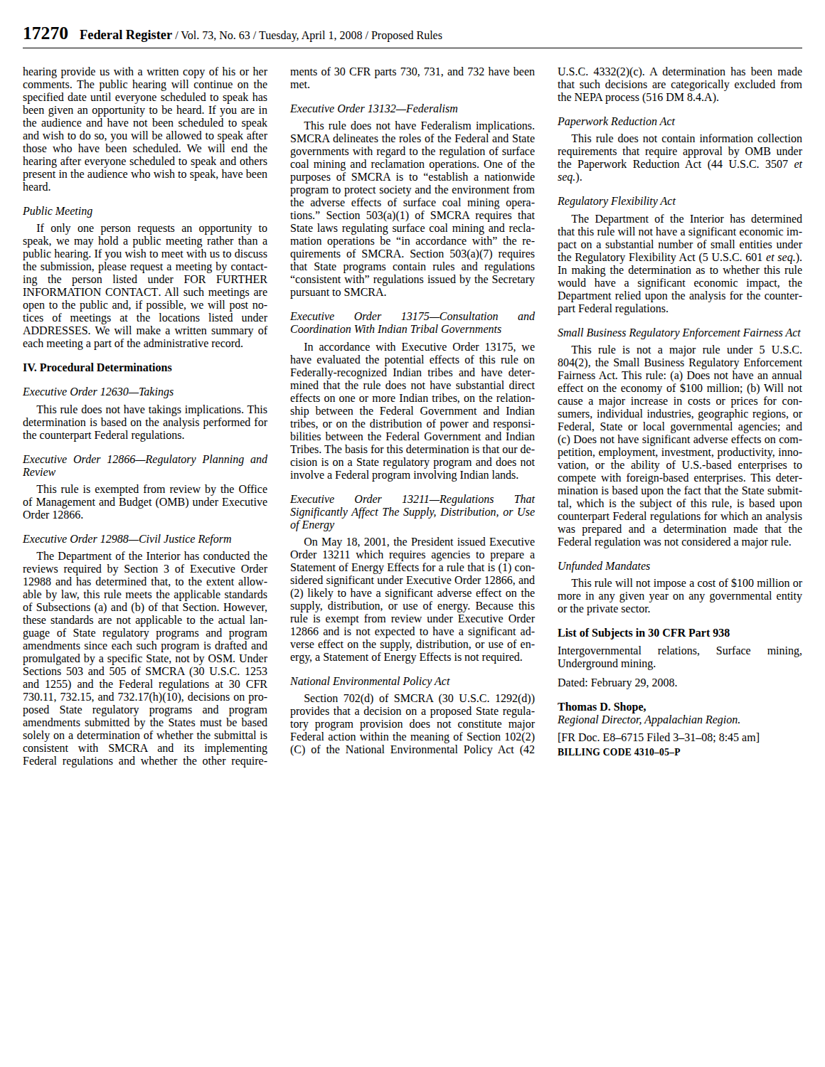17270 Federal Register / Vol. 73, No. 63 / Tuesday, April 1, 2008 / Proposed Rules
hearing provide us with a written copy of his or her comments. The public hearing will continue on the specified date until everyone scheduled to speak has been given an opportunity to be heard. If you are in the audience and have not been scheduled to speak and wish to do so, you will be allowed to speak after those who have been scheduled. We will end the hearing after everyone scheduled to speak and others present in the audience who wish to speak, have been heard.
Public Meeting
If only one person requests an opportunity to speak, we may hold a public meeting rather than a public hearing. If you wish to meet with us to discuss the submission, please request a meeting by contacting the person listed under FOR FURTHER INFORMATION CONTACT. All such meetings are open to the public and, if possible, we will post notices of meetings at the locations listed under ADDRESSES. We will make a written summary of each meeting a part of the administrative record.
IV. Procedural Determinations
Executive Order 12630—Takings
This rule does not have takings implications. This determination is based on the analysis performed for the counterpart Federal regulations.
Executive Order 12866—Regulatory Planning and Review
This rule is exempted from review by the Office of Management and Budget (OMB) under Executive Order 12866.
Executive Order 12988—Civil Justice Reform
The Department of the Interior has conducted the reviews required by Section 3 of Executive Order 12988 and has determined that, to the extent allowable by law, this rule meets the applicable standards of Subsections (a) and (b) of that Section. However, these standards are not applicable to the actual language of State regulatory programs and program amendments since each such program is drafted and promulgated by a specific State, not by OSM. Under Sections 503 and 505 of SMCRA (30 U.S.C. 1253 and 1255) and the Federal regulations at 30 CFR 730.11, 732.15, and 732.17(h)(10), decisions on proposed State regulatory programs and program amendments submitted by the States must be based solely on a determination of whether the submittal is consistent with SMCRA and its implementing Federal regulations and whether the other requirements of 30 CFR parts 730, 731, and 732 have been met.
Executive Order 13132—Federalism
This rule does not have Federalism implications. SMCRA delineates the roles of the Federal and State governments with regard to the regulation of surface coal mining and reclamation operations. One of the purposes of SMCRA is to “establish a nationwide program to protect society and the environment from the adverse effects of surface coal mining operations.” Section 503(a)(1) of SMCRA requires that State laws regulating surface coal mining and reclamation operations be “in accordance with” the requirements of SMCRA. Section 503(a)(7) requires that State programs contain rules and regulations “consistent with” regulations issued by the Secretary pursuant to SMCRA.
Executive Order 13175—Consultation and Coordination With Indian Tribal Governments
In accordance with Executive Order 13175, we have evaluated the potential effects of this rule on Federally-recognized Indian tribes and have determined that the rule does not have substantial direct effects on one or more Indian tribes, on the relationship between the Federal Government and Indian tribes, or on the distribution of power and responsibilities between the Federal Government and Indian Tribes. The basis for this determination is that our decision is on a State regulatory program and does not involve a Federal program involving Indian lands.
Executive Order 13211—Regulations That Significantly Affect The Supply, Distribution, or Use of Energy
On May 18, 2001, the President issued Executive Order 13211 which requires agencies to prepare a Statement of Energy Effects for a rule that is (1) considered significant under Executive Order 12866, and (2) likely to have a significant adverse effect on the supply, distribution, or use of energy. Because this rule is exempt from review under Executive Order 12866 and is not expected to have a significant adverse effect on the supply, distribution, or use of energy, a Statement of Energy Effects is not required.
National Environmental Policy Act
Section 702(d) of SMCRA (30 U.S.C. 1292(d)) provides that a decision on a proposed State regulatory program provision does not constitute major Federal action within the meaning of Section 102(2)(C) of the National Environmental Policy Act (42 U.S.C. 4332(2)(c). A determination has been made that such decisions are categorically excluded from the NEPA process (516 DM 8.4.A).
Paperwork Reduction Act
This rule does not contain information collection requirements that require approval by OMB under the Paperwork Reduction Act (44 U.S.C. 3507 et seq.).
Regulatory Flexibility Act
The Department of the Interior has determined that this rule will not have a significant economic impact on a substantial number of small entities under the Regulatory Flexibility Act (5 U.S.C. 601 et seq.). In making the determination as to whether this rule would have a significant economic impact, the Department relied upon the analysis for the counterpart Federal regulations.
Small Business Regulatory Enforcement Fairness Act
This rule is not a major rule under 5 U.S.C. 804(2), the Small Business Regulatory Enforcement Fairness Act. This rule: (a) Does not have an annual effect on the economy of $100 million; (b) Will not cause a major increase in costs or prices for consumers, individual industries, geographic regions, or Federal, State or local governmental agencies; and (c) Does not have significant adverse effects on competition, employment, investment, productivity, innovation, or the ability of U.S.-based enterprises to compete with foreign-based enterprises. This determination is based upon the fact that the State submittal, which is the subject of this rule, is based upon counterpart Federal regulations for which an analysis was prepared and a determination made that the Federal regulation was not considered a major rule.
Unfunded Mandates
This rule will not impose a cost of $100 million or more in any given year on any governmental entity or the private sector.
List of Subjects in 30 CFR Part 938
Intergovernmental relations, Surface mining, Underground mining.
Dated: February 29, 2008.
Thomas D. Shope,
Regional Director, Appalachian Region.
[FR Doc. E8–6715 Filed 3–31–08; 8:45 am]
BILLING CODE 4310–05–P